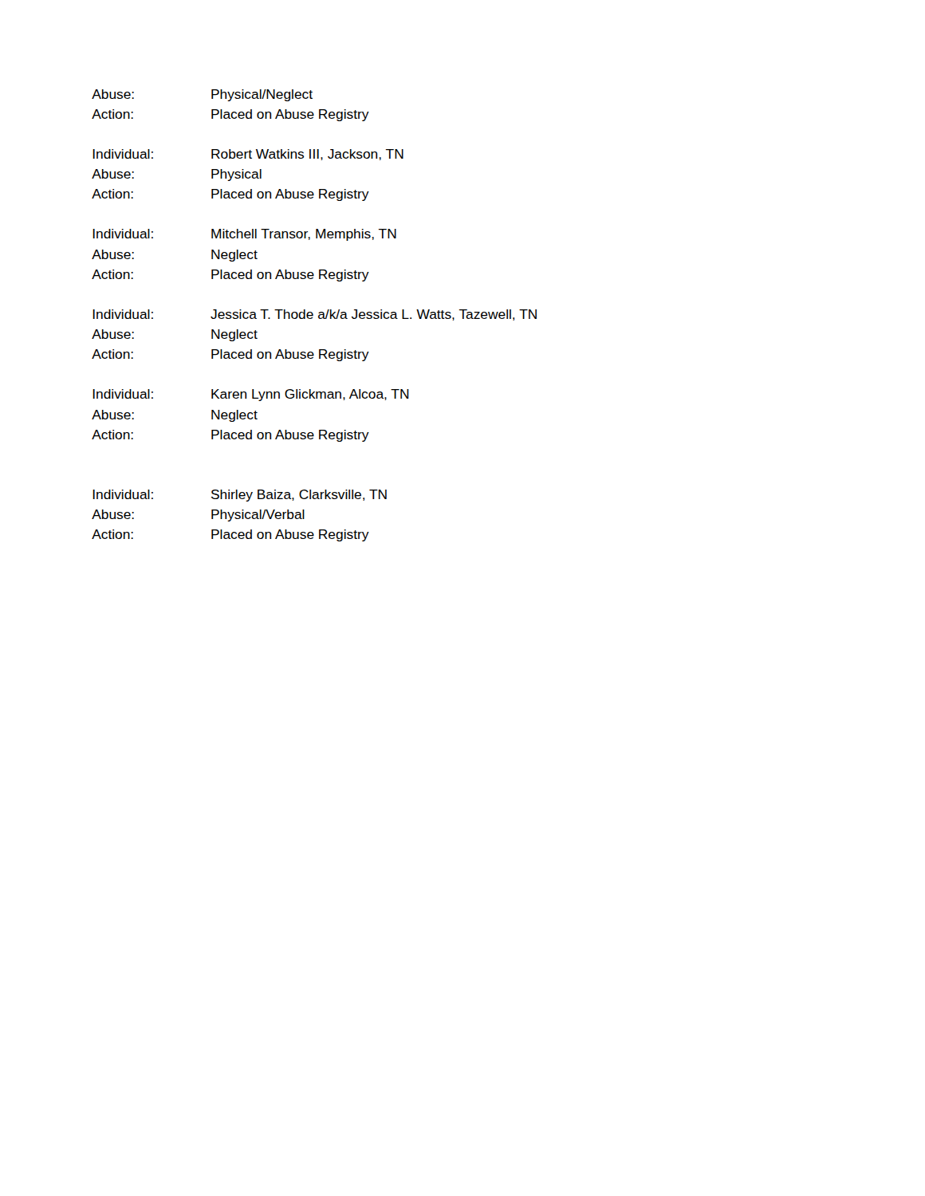| Abuse: | Physical/Neglect |
| Action: | Placed on Abuse Registry |
| Individual: | Robert Watkins III, Jackson, TN |
| Abuse: | Physical |
| Action: | Placed on Abuse Registry |
| Individual: | Mitchell Transor, Memphis, TN |
| Abuse: | Neglect |
| Action: | Placed on Abuse Registry |
| Individual: | Jessica T. Thode a/k/a Jessica L. Watts, Tazewell, TN |
| Abuse: | Neglect |
| Action: | Placed on Abuse Registry |
| Individual: | Karen Lynn Glickman, Alcoa, TN |
| Abuse: | Neglect |
| Action: | Placed on Abuse Registry |
| Individual: | Shirley Baiza, Clarksville, TN |
| Abuse: | Physical/Verbal |
| Action: | Placed on Abuse Registry |